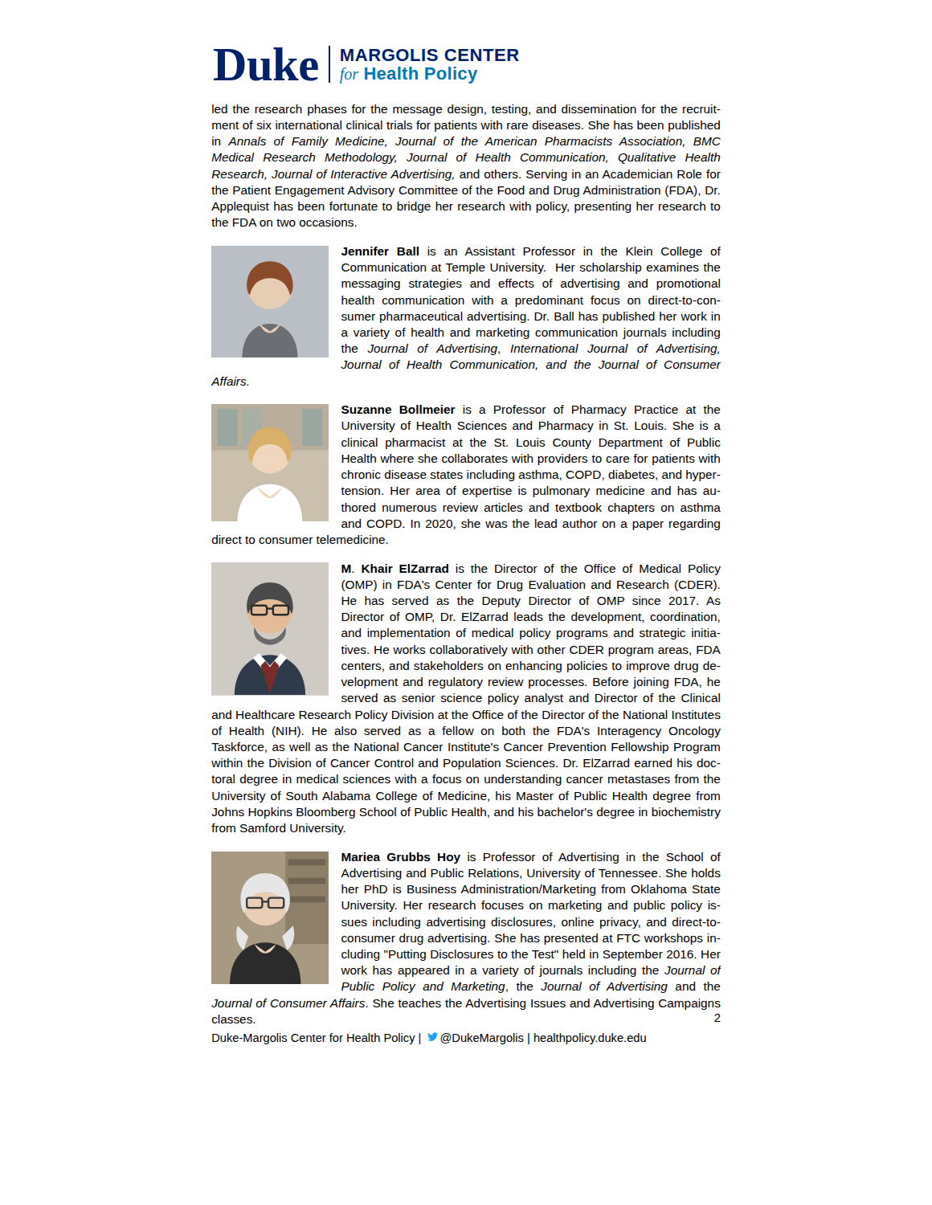Duke
MARGOLIS CENTER
for Health Policy
led the research phases for the message design, testing, and dissemination for the recruitment of six international clinical trials for patients with rare diseases. She has been published in Annals of Family Medicine, Journal of the American Pharmacists Association, BMC Medical Research Methodology, Journal of Health Communication, Qualitative Health Research, Journal of Interactive Advertising, and others. Serving in an Academician Role for the Patient Engagement Advisory Committee of the Food and Drug Administration (FDA), Dr. Applequist has been fortunate to bridge her research with policy, presenting her research to the FDA on two occasions.
Jennifer Ball is an Assistant Professor in the Klein College of Communication at Temple University. Her scholarship examines the messaging strategies and effects of advertising and promotional health communication with a predominant focus on direct-to-consumer pharmaceutical advertising. Dr. Ball has published her work in a variety of health and marketing communication journals including the Journal of Advertising, International Journal of Advertising, Journal of Health Communication, and the Journal of Consumer Affairs.
Suzanne Bollmeier is a Professor of Pharmacy Practice at the University of Health Sciences and Pharmacy in St. Louis. She is a clinical pharmacist at the St. Louis County Department of Public Health where she collaborates with providers to care for patients with chronic disease states including asthma, COPD, diabetes, and hypertension. Her area of expertise is pulmonary medicine and has authored numerous review articles and textbook chapters on asthma and COPD. In 2020, she was the lead author on a paper regarding direct to consumer telemedicine.
M. Khair ElZarrad is the Director of the Office of Medical Policy (OMP) in FDA's Center for Drug Evaluation and Research (CDER). He has served as the Deputy Director of OMP since 2017. As Director of OMP, Dr. ElZarrad leads the development, coordination, and implementation of medical policy programs and strategic initiatives. He works collaboratively with other CDER program areas, FDA centers, and stakeholders on enhancing policies to improve drug development and regulatory review processes. Before joining FDA, he served as senior science policy analyst and Director of the Clinical and Healthcare Research Policy Division at the Office of the Director of the National Institutes of Health (NIH). He also served as a fellow on both the FDA's Interagency Oncology Taskforce, as well as the National Cancer Institute's Cancer Prevention Fellowship Program within the Division of Cancer Control and Population Sciences. Dr. ElZarrad earned his doctoral degree in medical sciences with a focus on understanding cancer metastases from the University of South Alabama College of Medicine, his Master of Public Health degree from Johns Hopkins Bloomberg School of Public Health, and his bachelor's degree in biochemistry from Samford University.
Mariea Grubbs Hoy is Professor of Advertising in the School of Advertising and Public Relations, University of Tennessee. She holds her PhD is Business Administration/Marketing from Oklahoma State University. Her research focuses on marketing and public policy issues including advertising disclosures, online privacy, and direct-to-consumer drug advertising. She has presented at FTC workshops including "Putting Disclosures to the Test" held in September 2016. Her work has appeared in a variety of journals including the Journal of Public Policy and Marketing, the Journal of Advertising and the Journal of Consumer Affairs. She teaches the Advertising Issues and Advertising Campaigns classes.
2
Duke-Margolis Center for Health Policy | @DukeMargolis | healthpolicy.duke.edu